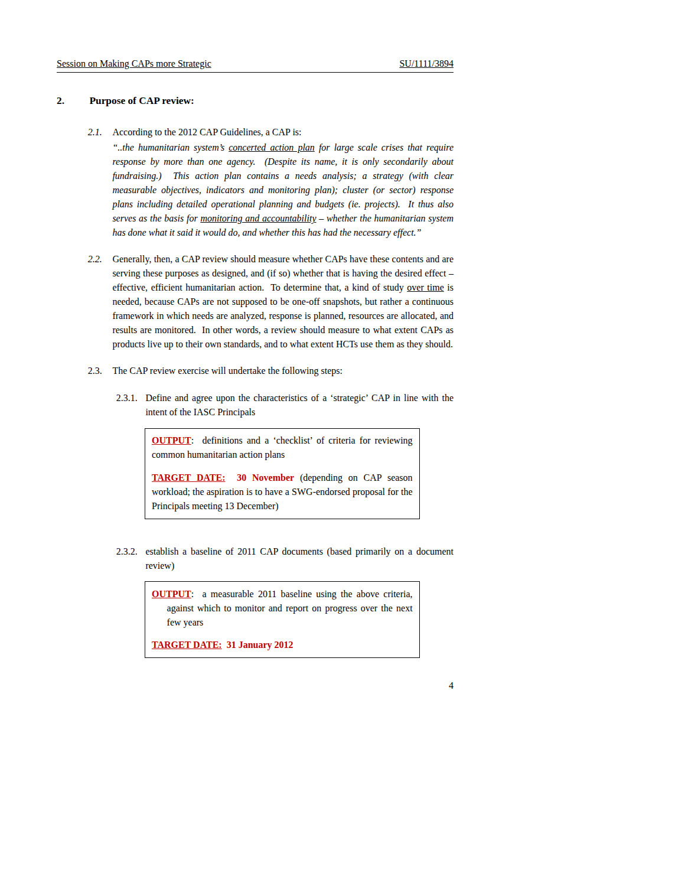Session on Making CAPs more Strategic SU/1111/3894
2. Purpose of CAP review:
2.1.
According to the 2012 CAP Guidelines, a CAP is:
“..the humanitarian system’s concerted action plan for large scale crises that require response by more than one agency. (Despite its name, it is only secondarily about fundraising.) This action plan contains a needs analysis; a strategy (with clear measurable objectives, indicators and monitoring plan); cluster (or sector) response plans including detailed operational planning and budgets (ie. projects). It thus also serves as the basis for monitoring and accountability – whether the humanitarian system has done what it said it would do, and whether this has had the necessary effect.”
2.2.
Generally, then, a CAP review should measure whether CAPs have these contents and are serving these purposes as designed, and (if so) whether that is having the desired effect – effective, efficient humanitarian action. To determine that, a kind of study over time is needed, because CAPs are not supposed to be one-off snapshots, but rather a continuous framework in which needs are analyzed, response is planned, resources are allocated, and results are monitored. In other words, a review should measure to what extent CAPs as products live up to their own standards, and to what extent HCTs use them as they should.
2.3.
The CAP review exercise will undertake the following steps:
2.3.1.
Define and agree upon the characteristics of a ‘strategic’ CAP in line with the intent of the IASC Principals
OUTPUT: definitions and a ‘checklist’ of criteria for reviewing common humanitarian action plans
TARGET DATE: 30 November (depending on CAP season workload; the aspiration is to have a SWG-endorsed proposal for the Principals meeting 13 December)
2.3.2.
establish a baseline of 2011 CAP documents (based primarily on a document review)
OUTPUT: a measurable 2011 baseline using the above criteria, against which to monitor and report on progress over the next few years
TARGET DATE: 31 January 2012
4